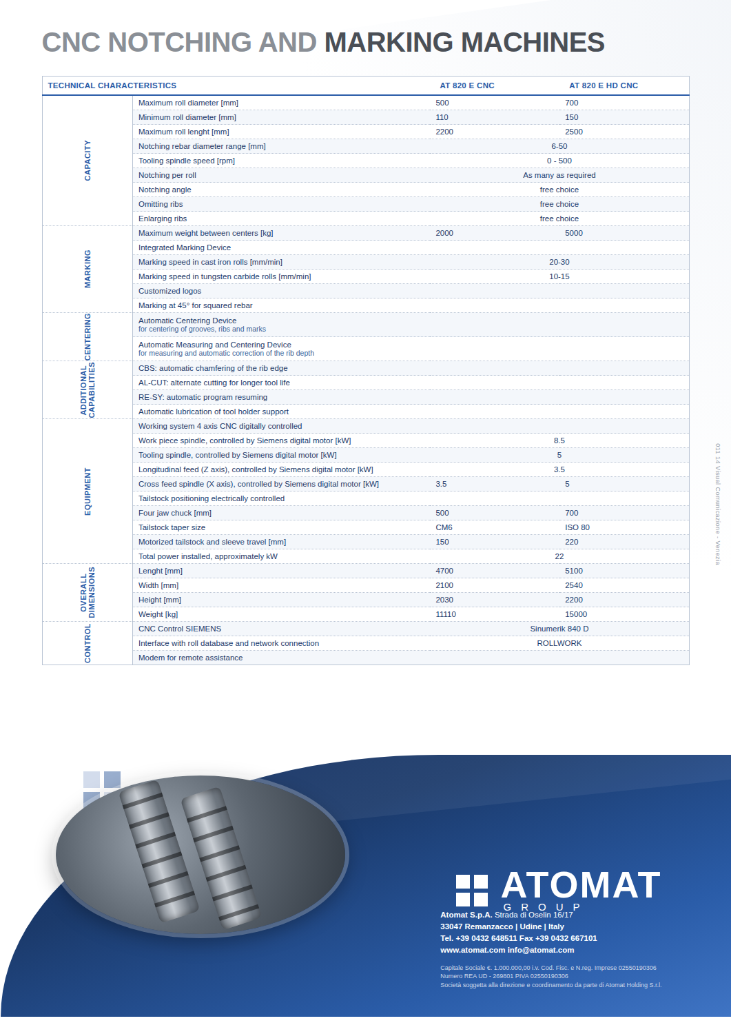CNC NOTCHING and MARKING MACHINES
| Technical characteristics | AT 820 E CNC | AT 820 E HD CNC |
| --- | --- | --- |
| CAPACITY | Maximum roll diameter [mm] | 500 | 700 |
| Minimum roll diameter [mm] | 110 | 150 |
| Maximum roll lenght [mm] | 2200 | 2500 |
| Notching rebar diameter range [mm] | 6-50 |
| Tooling spindle speed [rpm] | 0 - 500 |
| Notching per roll | As many as required |
| Notching angle | free choice |
| Omitting ribs | free choice |
| Enlarging ribs | free choice |
| MARKING | Maximum weight between centers [kg] | 2000 | 5000 |
| Integrated Marking Device | | |
| Marking speed in cast iron rolls [mm/min] | 20-30 |
| Marking speed in tungsten carbide rolls [mm/min] | 10-15 |
| Customized logos | | |
| Marking at 45° for squared rebar | | |
| CENTERING | Automatic Centering Device for centering of grooves, ribs and marks | | |
| Automatic Measuring and Centering Device for measuring and automatic correction of the rib depth | | |
| ADDITIONAL CAPABILITIES | CBS: automatic chamfering of the rib edge | | |
| AL-CUT: alternate cutting for longer tool life | | |
| RE-SY: automatic program resuming | | |
| Automatic lubrication of tool holder support | | |
| EQUIPMENT | Working system 4 axis CNC digitally controlled | | |
| Work piece spindle, controlled by Siemens digital motor [kW] | 8.5 |
| Tooling spindle, controlled by Siemens digital motor [kW] | 5 |
| Longitudinal feed (Z axis), controlled by Siemens digital motor [kW] | 3.5 |
| Cross feed spindle (X axis), controlled by Siemens digital motor [kW] | 3.5 | 5 |
| Tailstock positioning electrically controlled | | |
| Four jaw chuck [mm] | 500 | 700 |
| Tailstock taper size | CM6 | ISO 80 |
| Motorized tailstock and sleeve travel [mm] | 150 | 220 |
| Total power installed, approximately kW | 22 |
| OVERALL DIMENSIONS | Lenght [mm] | 4700 | 5100 |
| Width [mm] | 2100 | 2540 |
| Height [mm] | 2030 | 2200 |
| Weight [kg] | 11110 | 15000 |
| CONTROL | CNC Control SIEMENS | Sinumerik 840 D |
| Interface with roll database and network connection | ROLLWORK |
| Modem for remote assistance | | |
011 14 Visual Comunicazione - Venezia
ATOMAT
GROUP
Atomat S.p.A. Strada di Oselin 16/17
33047 Remanzacco | Udine | Italy
Tel. +39 0432 648511 Fax +39 0432 667101
www.atomat.com info@atomat.com Capitale Sociale €. 1.000.000,00 i.v. Cod. Fisc. e N.reg. Imprese 02550190306
Numero REA UD - 269801 PIVA 02550190306
Società soggetta alla direzione e coordinamento da parte di Atomat Holding S.r.l.